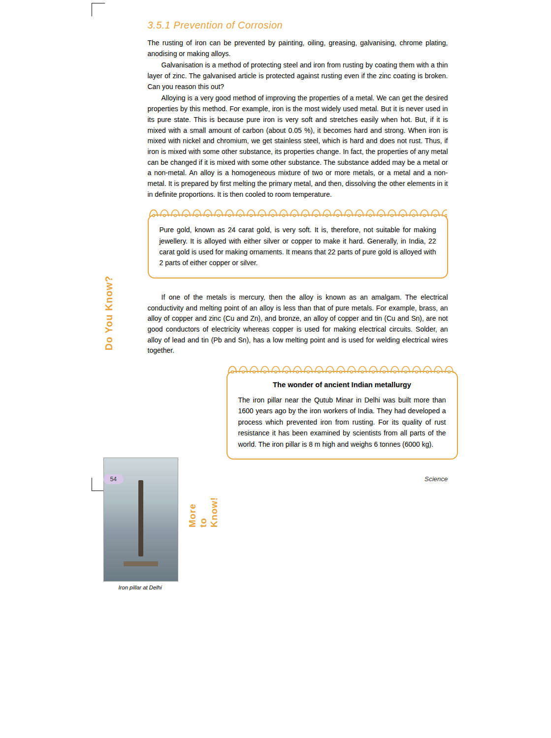3.5.1 Prevention of Corrosion
The rusting of iron can be prevented by painting, oiling, greasing, galvanising, chrome plating, anodising or making alloys.
Galvanisation is a method of protecting steel and iron from rusting by coating them with a thin layer of zinc. The galvanised article is protected against rusting even if the zinc coating is broken. Can you reason this out?
Alloying is a very good method of improving the properties of a metal. We can get the desired properties by this method. For example, iron is the most widely used metal. But it is never used in its pure state. This is because pure iron is very soft and stretches easily when hot. But, if it is mixed with a small amount of carbon (about 0.05 %), it becomes hard and strong. When iron is mixed with nickel and chromium, we get stainless steel, which is hard and does not rust. Thus, if iron is mixed with some other substance, its properties change. In fact, the properties of any metal can be changed if it is mixed with some other substance. The substance added may be a metal or a non-metal. An alloy is a homogeneous mixture of two or more metals, or a metal and a non-metal. It is prepared by first melting the primary metal, and then, dissolving the other elements in it in definite proportions. It is then cooled to room temperature.
Do You Know?
Pure gold, known as 24 carat gold, is very soft. It is, therefore, not suitable for making jewellery. It is alloyed with either silver or copper to make it hard. Generally, in India, 22 carat gold is used for making ornaments. It means that 22 parts of pure gold is alloyed with 2 parts of either copper or silver.
If one of the metals is mercury, then the alloy is known as an amalgam. The electrical conductivity and melting point of an alloy is less than that of pure metals. For example, brass, an alloy of copper and zinc (Cu and Zn), and bronze, an alloy of copper and tin (Cu and Sn), are not good conductors of electricity whereas copper is used for making electrical circuits. Solder, an alloy of lead and tin (Pb and Sn), has a low melting point and is used for welding electrical wires together.
Iron pillar at Delhi
More to Know!
The wonder of ancient Indian metallurgy
The iron pillar near the Qutub Minar in Delhi was built more than 1600 years ago by the iron workers of India. They had developed a process which prevented iron from rusting. For its quality of rust resistance it has been examined by scientists from all parts of the world. The iron pillar is 8 m high and weighs 6 tonnes (6000 kg).
54
Science